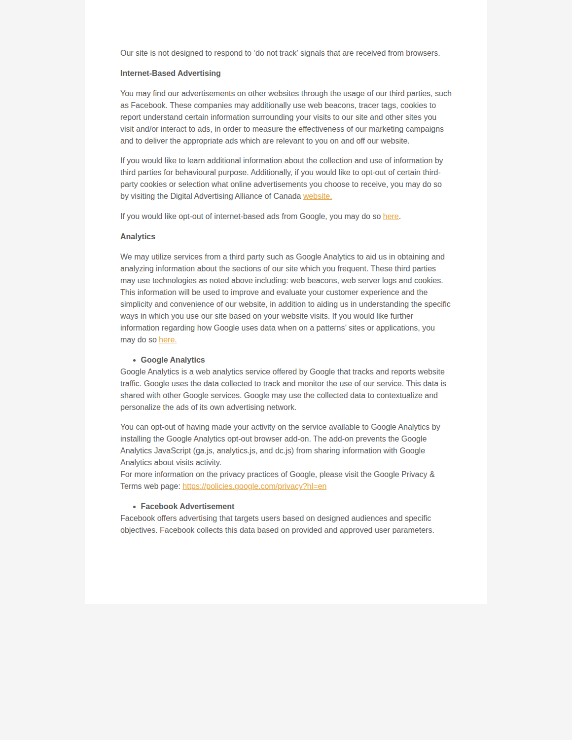Our site is not designed to respond to ‘do not track’ signals that are received from browsers.
Internet-Based Advertising
You may find our advertisements on other websites through the usage of our third parties, such as Facebook. These companies may additionally use web beacons, tracer tags, cookies to report understand certain information surrounding your visits to our site and other sites you visit and/or interact to ads, in order to measure the effectiveness of our marketing campaigns and to deliver the appropriate ads which are relevant to you on and off our website.
If you would like to learn additional information about the collection and use of information by third parties for behavioural purpose. Additionally, if you would like to opt-out of certain third-party cookies or selection what online advertisements you choose to receive, you may do so by visiting the Digital Advertising Alliance of Canada website.
If you would like opt-out of internet-based ads from Google, you may do so here.
Analytics
We may utilize services from a third party such as Google Analytics to aid us in obtaining and analyzing information about the sections of our site which you frequent. These third parties may use technologies as noted above including: web beacons, web server logs and cookies. This information will be used to improve and evaluate your customer experience and the simplicity and convenience of our website, in addition to aiding us in understanding the specific ways in which you use our site based on your website visits. If you would like further information regarding how Google uses data when on a patterns’ sites or applications, you may do so here.
Google Analytics
Google Analytics is a web analytics service offered by Google that tracks and reports website traffic. Google uses the data collected to track and monitor the use of our service. This data is shared with other Google services. Google may use the collected data to contextualize and personalize the ads of its own advertising network.
You can opt-out of having made your activity on the service available to Google Analytics by installing the Google Analytics opt-out browser add-on. The add-on prevents the Google Analytics JavaScript (ga.js, analytics.js, and dc.js) from sharing information with Google Analytics about visits activity.
For more information on the privacy practices of Google, please visit the Google Privacy & Terms web page: https://policies.google.com/privacy?hl=en
Facebook Advertisement
Facebook offers advertising that targets users based on designed audiences and specific objectives. Facebook collects this data based on provided and approved user parameters.